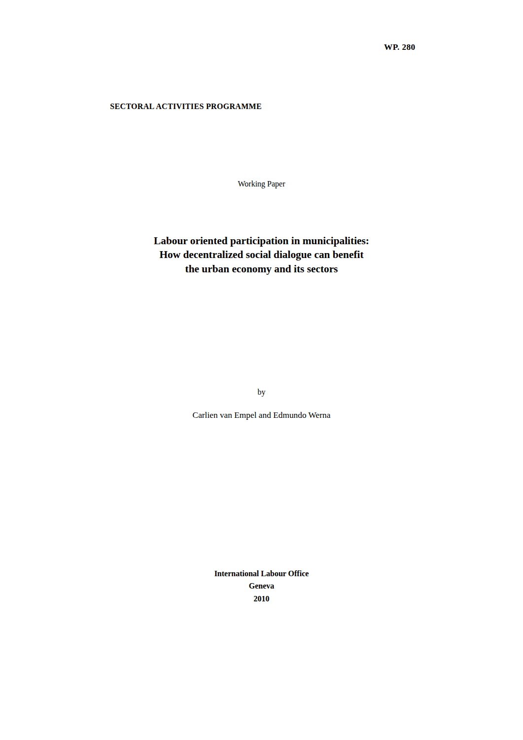WP. 280
SECTORAL ACTIVITIES PROGRAMME
Working Paper
Labour oriented participation in municipalities:
How decentralized social dialogue can benefit
the urban economy and its sectors
by
Carlien van Empel and Edmundo Werna
International Labour Office
Geneva
2010